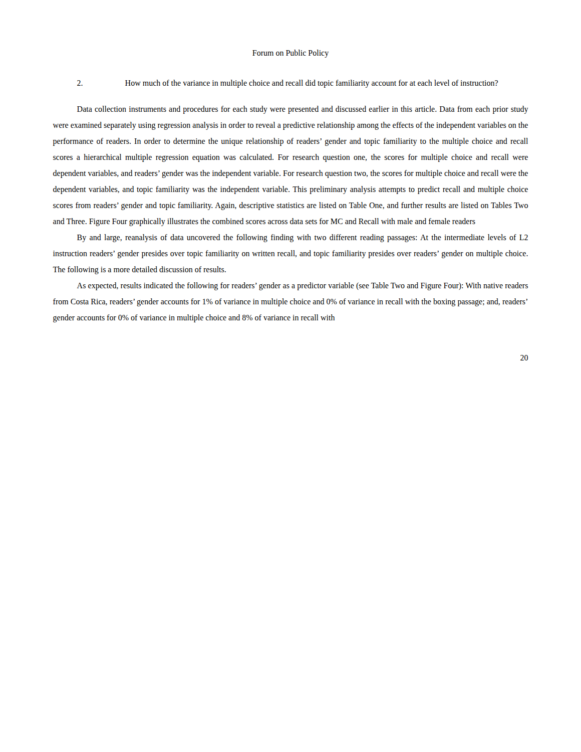Forum on Public Policy
2.
How much of the variance in multiple choice and recall did topic familiarity account for at each level of instruction?
Data collection instruments and procedures for each study were presented and discussed earlier in this article. Data from each prior study were examined separately using regression analysis in order to reveal a predictive relationship among the effects of the independent variables on the performance of readers. In order to determine the unique relationship of readers’ gender and topic familiarity to the multiple choice and recall scores a hierarchical multiple regression equation was calculated. For research question one, the scores for multiple choice and recall were dependent variables, and readers’ gender was the independent variable. For research question two, the scores for multiple choice and recall were the dependent variables, and topic familiarity was the independent variable. This preliminary analysis attempts to predict recall and multiple choice scores from readers’ gender and topic familiarity. Again, descriptive statistics are listed on Table One, and further results are listed on Tables Two and Three. Figure Four graphically illustrates the combined scores across data sets for MC and Recall with male and female readers
By and large, reanalysis of data uncovered the following finding with two different reading passages: At the intermediate levels of L2 instruction readers’ gender presides over topic familiarity on written recall, and topic familiarity presides over readers’ gender on multiple choice. The following is a more detailed discussion of results.
As expected, results indicated the following for readers’ gender as a predictor variable (see Table Two and Figure Four): With native readers from Costa Rica, readers’ gender accounts for 1% of variance in multiple choice and 0% of variance in recall with the boxing passage; and, readers’ gender accounts for 0% of variance in multiple choice and 8% of variance in recall with
20